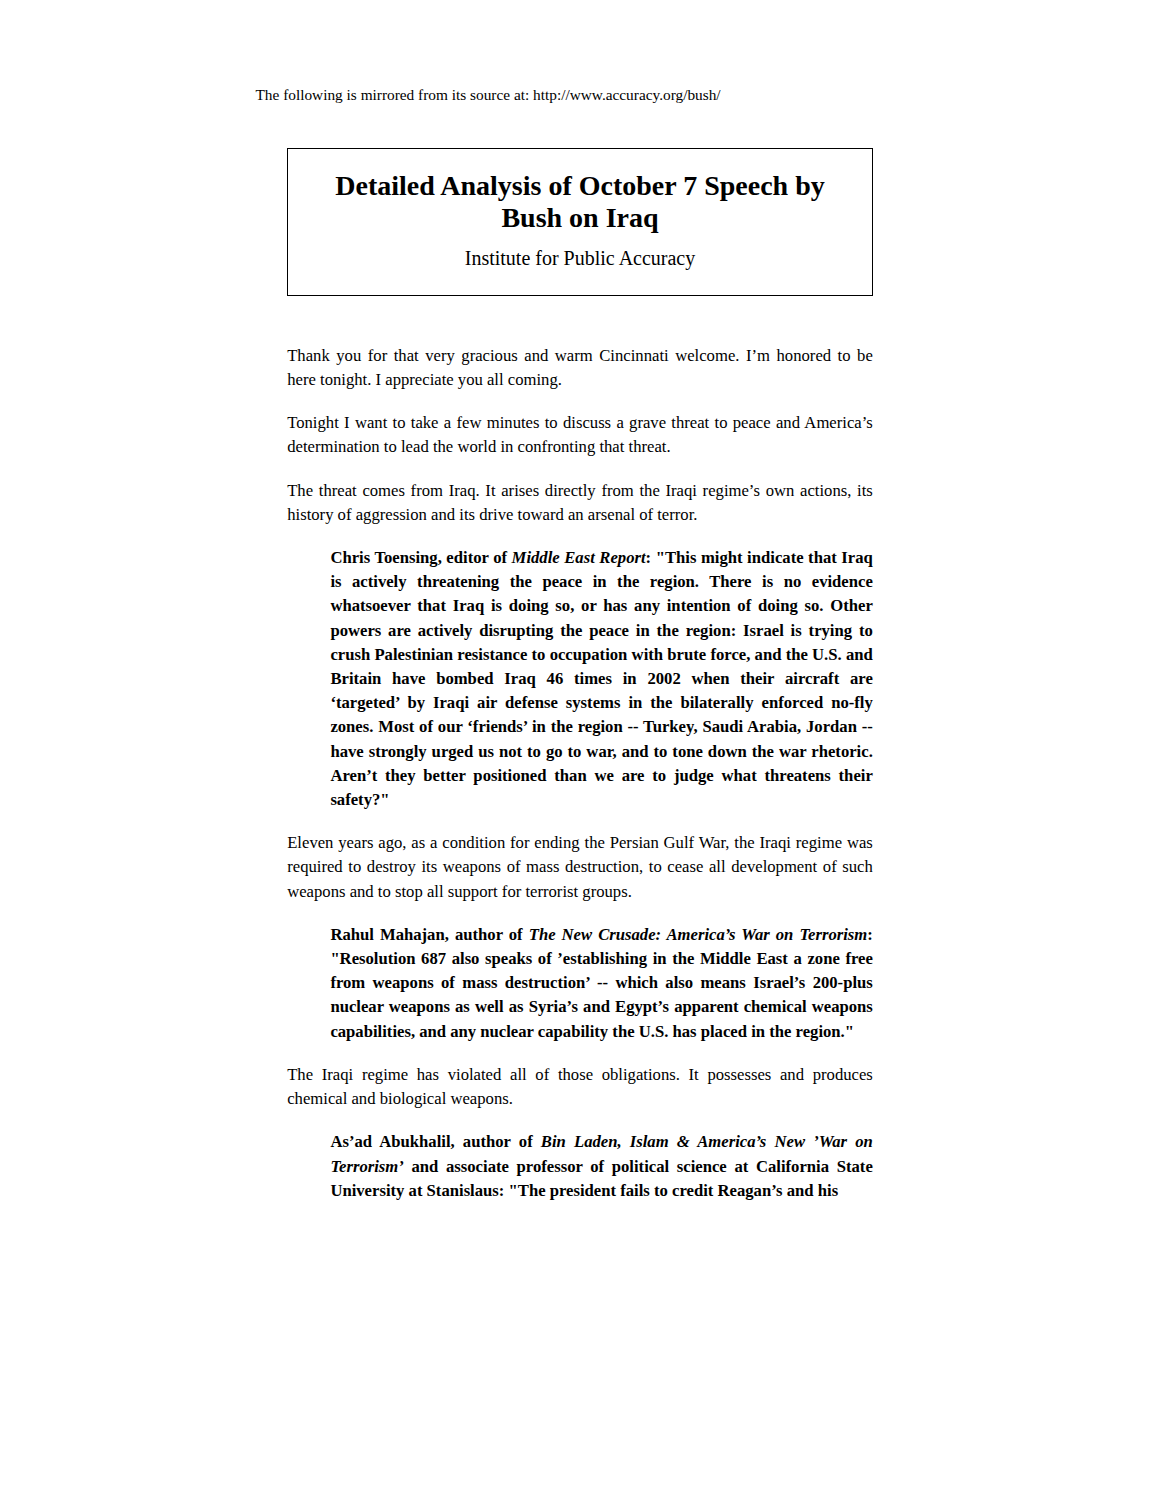The following is mirrored from its source at: http://www.accuracy.org/bush/
Detailed Analysis of October 7 Speech by Bush on Iraq
Institute for Public Accuracy
Thank you for that very gracious and warm Cincinnati welcome. I’m honored to be here tonight. I appreciate you all coming.
Tonight I want to take a few minutes to discuss a grave threat to peace and America’s determination to lead the world in confronting that threat.
The threat comes from Iraq. It arises directly from the Iraqi regime’s own actions, its history of aggression and its drive toward an arsenal of terror.
Chris Toensing, editor of Middle East Report: "This might indicate that Iraq is actively threatening the peace in the region. There is no evidence whatsoever that Iraq is doing so, or has any intention of doing so. Other powers are actively disrupting the peace in the region: Israel is trying to crush Palestinian resistance to occupation with brute force, and the U.S. and Britain have bombed Iraq 46 times in 2002 when their aircraft are ‘targeted’ by Iraqi air defense systems in the bilaterally enforced no-fly zones. Most of our ‘friends’ in the region -- Turkey, Saudi Arabia, Jordan -- have strongly urged us not to go to war, and to tone down the war rhetoric. Aren’t they better positioned than we are to judge what threatens their safety?"
Eleven years ago, as a condition for ending the Persian Gulf War, the Iraqi regime was required to destroy its weapons of mass destruction, to cease all development of such weapons and to stop all support for terrorist groups.
Rahul Mahajan, author of The New Crusade: America’s War on Terrorism: "Resolution 687 also speaks of ’establishing in the Middle East a zone free from weapons of mass destruction’ -- which also means Israel’s 200-plus nuclear weapons as well as Syria’s and Egypt’s apparent chemical weapons capabilities, and any nuclear capability the U.S. has placed in the region."
The Iraqi regime has violated all of those obligations. It possesses and produces chemical and biological weapons.
As’ad Abukhalil, author of Bin Laden, Islam & America’s New ’War on Terrorism’ and associate professor of political science at California State University at Stanislaus: "The president fails to credit Reagan’s and his